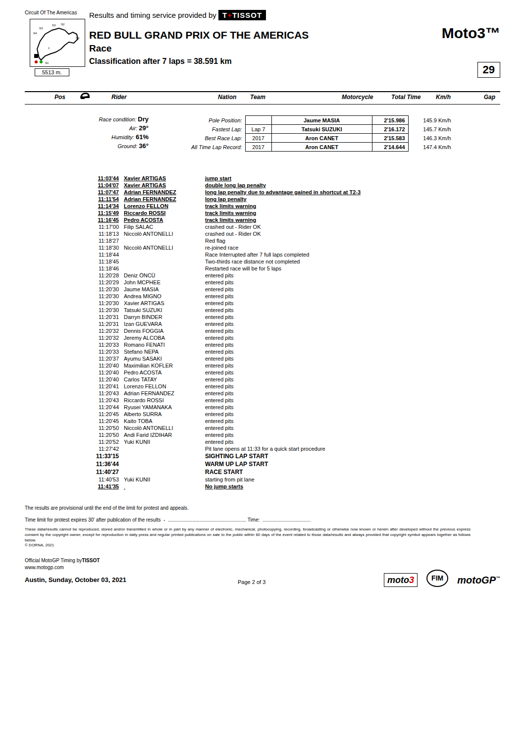Circuit Of The Americas
S4 S3 S3 S2 S2 1 S1
Results and timing service provided by T+TISSOT
Moto3™
RED BULL GRAND PRIX OF THE AMERICAS
Race
Classification after 7 laps = 38.591 km
5513 m.
29
Pos Rider Nation Team Motorcycle Total Time Km/h Gap
Race condition: Dry
Air: 29°
Humidity: 61%
Ground: 36°
| Pole Position: | | Jaume MASIA | 2'15.986 | 145.9 Km/h |
| Fastest Lap: | Lap 7 | Tatsuki SUZUKI | 2'16.172 | 145.7 Km/h |
| Best Race Lap: | 2017 | Aron CANET | 2'15.583 | 146.3 Km/h |
| All Time Lap Record: | 2017 | Aron CANET | 2'14.644 | 147.4 Km/h |
| 11:03'44 | Xavier ARTIGAS | jump start |
| 11:04'07 | Xavier ARTIGAS | double long lap penalty |
| 11:07'47 | Adrian FERNANDEZ | long lap penalty due to advantage gained in shortcut at T2-3 |
| 11:11'54 | Adrian FERNANDEZ | long lap penalty |
| 11:14'34 | Lorenzo FELLON | track limits warning |
| 11:15'49 | Riccardo ROSSI | track limits warning |
| 11:16'45 | Pedro ACOSTA | track limits warning |
| 11:17'00 | Filip SALAC | crashed out - Rider OK |
| 11:18'13 | Niccolò ANTONELLI | crashed out - Rider OK |
| 11:18'27 | | Red flag |
| 11:18'30 | Niccolò ANTONELLI | re-joined race |
| 11:18'44 | | Race Interrupted after 7 full laps completed |
| 11:18'45 | | Two-thirds race distance not completed |
| 11:18'46 | | Restarted race will be for 5 laps |
| 11:20'28 | Deniz ÖNCÜ | entered pits |
| 11:20'29 | John MCPHEE | entered pits |
| 11:20'30 | Jaume MASIA | entered pits |
| 11:20'30 | Andrea MIGNO | entered pits |
| 11:20'30 | Xavier ARTIGAS | entered pits |
| 11:20'30 | Tatsuki SUZUKI | entered pits |
| 11:20'31 | Darryn BINDER | entered pits |
| 11:20'31 | Izan GUEVARA | entered pits |
| 11:20'32 | Dennis FOGGIA | entered pits |
| 11:20'32 | Jeremy ALCOBA | entered pits |
| 11:20'33 | Romano FENATI | entered pits |
| 11:20'33 | Stefano NEPA | entered pits |
| 11:20'37 | Ayumu SASAKI | entered pits |
| 11:20'40 | Maximilian KOFLER | entered pits |
| 11:20'40 | Pedro ACOSTA | entered pits |
| 11:20'40 | Carlos TATAY | entered pits |
| 11:20'41 | Lorenzo FELLON | entered pits |
| 11:20'43 | Adrian FERNANDEZ | entered pits |
| 11:20'43 | Riccardo ROSSI | entered pits |
| 11:20'44 | Ryusei YAMANAKA | entered pits |
| 11:20'45 | Alberto SURRA | entered pits |
| 11:20'45 | Kaito TOBA | entered pits |
| 11:20'50 | Niccolò ANTONELLI | entered pits |
| 11:20'50 | Andi Farid IZDIHAR | entered pits |
| 11:20'52 | Yuki KUNII | entered pits |
| 11:27'42 | | Pit lane opens at 11:33 for a quick start procedure |
| 11:33'15 | | SIGHTING LAP START |
| 11:36'44 | | WARM UP LAP START |
| 11:40'27 | | RACE START |
| 11:40'53 | Yuki KUNII | starting from pit lane |
| 11:41'35 | | No jump starts |
The results are provisional until the end of the limit for protest and appeals.
Time limit for protest expires 30' after publication of the results - ......................................................... Time: ...................................
These data/results cannot be reproduced, stored and/or transmitted in whole or in part by any manner of electronic, mechanical, photocopying, recording, broadcasting or otherwise now known or herein after developed without the previous express consent by the copyright owner, except for reproduction in daily press and regular printed publications on sale to the public within 60 days of the event related to those data/results and always provided that copyright symbol appears together as follows below.
© DORNA, 2021
Official MotoGP Timing byTISSOT
www.motogp.com
Austin, Sunday, October 03, 2021
Page 2 of 3
moto3 FIM motoGP™